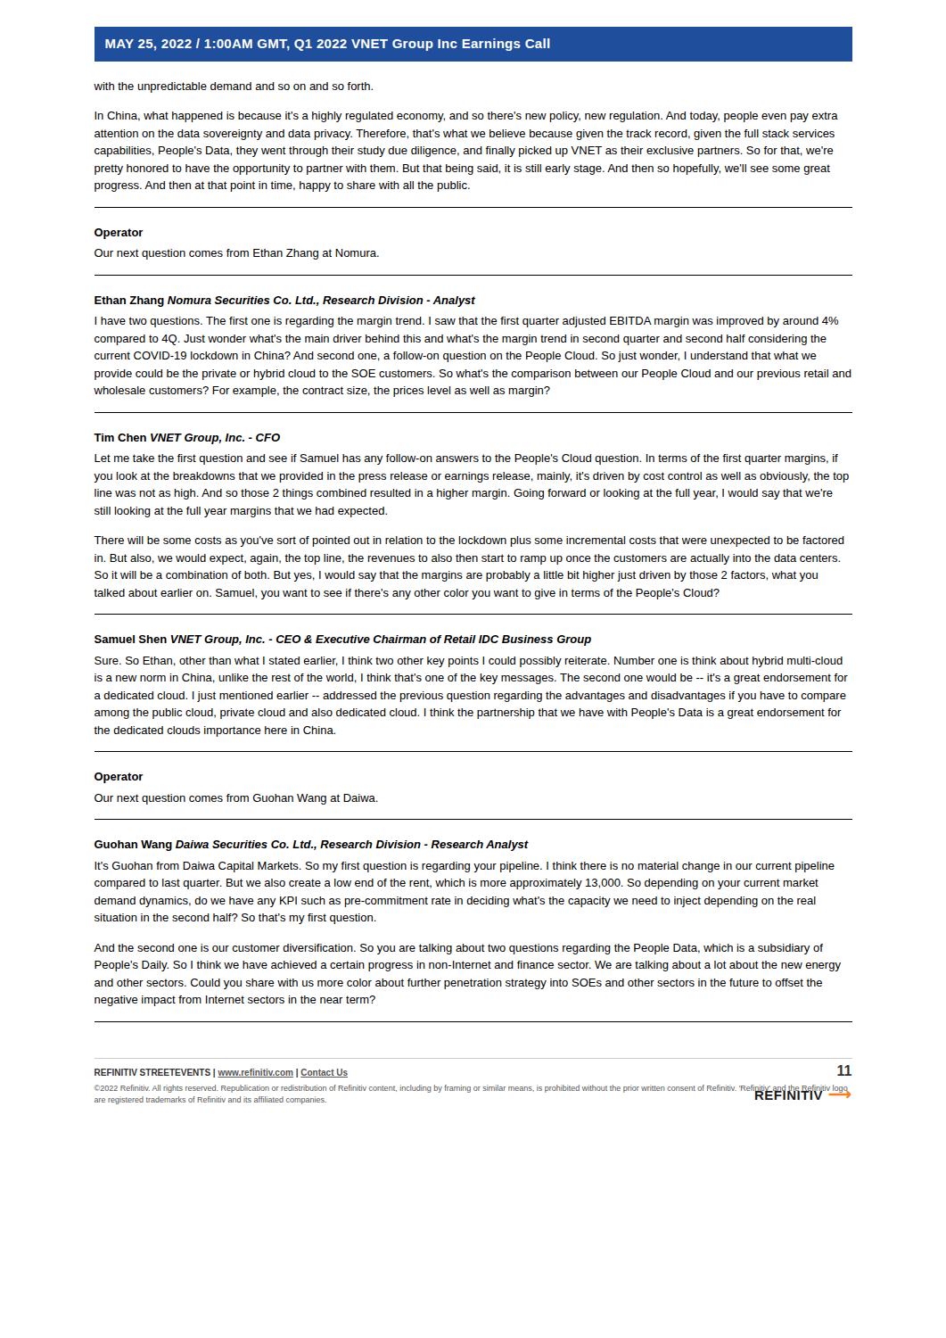MAY 25, 2022 / 1:00AM GMT, Q1 2022 VNET Group Inc Earnings Call
with the unpredictable demand and so on and so forth.
In China, what happened is because it's a highly regulated economy, and so there's new policy, new regulation. And today, people even pay extra attention on the data sovereignty and data privacy. Therefore, that's what we believe because given the track record, given the full stack services capabilities, People's Data, they went through their study due diligence, and finally picked up VNET as their exclusive partners. So for that, we're pretty honored to have the opportunity to partner with them. But that being said, it is still early stage. And then so hopefully, we'll see some great progress. And then at that point in time, happy to share with all the public.
Operator
Our next question comes from Ethan Zhang at Nomura.
Ethan Zhang Nomura Securities Co. Ltd., Research Division - Analyst
I have two questions. The first one is regarding the margin trend. I saw that the first quarter adjusted EBITDA margin was improved by around 4% compared to 4Q. Just wonder what's the main driver behind this and what's the margin trend in second quarter and second half considering the current COVID-19 lockdown in China? And second one, a follow-on question on the People Cloud. So just wonder, I understand that what we provide could be the private or hybrid cloud to the SOE customers. So what's the comparison between our People Cloud and our previous retail and wholesale customers? For example, the contract size, the prices level as well as margin?
Tim Chen VNET Group, Inc. - CFO
Let me take the first question and see if Samuel has any follow-on answers to the People's Cloud question. In terms of the first quarter margins, if you look at the breakdowns that we provided in the press release or earnings release, mainly, it's driven by cost control as well as obviously, the top line was not as high. And so those 2 things combined resulted in a higher margin. Going forward or looking at the full year, I would say that we're still looking at the full year margins that we had expected.
There will be some costs as you've sort of pointed out in relation to the lockdown plus some incremental costs that were unexpected to be factored in. But also, we would expect, again, the top line, the revenues to also then start to ramp up once the customers are actually into the data centers. So it will be a combination of both. But yes, I would say that the margins are probably a little bit higher just driven by those 2 factors, what you talked about earlier on. Samuel, you want to see if there's any other color you want to give in terms of the People's Cloud?
Samuel Shen VNET Group, Inc. - CEO & Executive Chairman of Retail IDC Business Group
Sure. So Ethan, other than what I stated earlier, I think two other key points I could possibly reiterate. Number one is think about hybrid multi-cloud is a new norm in China, unlike the rest of the world, I think that's one of the key messages. The second one would be -- it's a great endorsement for a dedicated cloud. I just mentioned earlier -- addressed the previous question regarding the advantages and disadvantages if you have to compare among the public cloud, private cloud and also dedicated cloud. I think the partnership that we have with People's Data is a great endorsement for the dedicated clouds importance here in China.
Operator
Our next question comes from Guohan Wang at Daiwa.
Guohan Wang Daiwa Securities Co. Ltd., Research Division - Research Analyst
It's Guohan from Daiwa Capital Markets. So my first question is regarding your pipeline. I think there is no material change in our current pipeline compared to last quarter. But we also create a low end of the rent, which is more approximately 13,000. So depending on your current market demand dynamics, do we have any KPI such as pre-commitment rate in deciding what's the capacity we need to inject depending on the real situation in the second half? So that's my first question.
And the second one is our customer diversification. So you are talking about two questions regarding the People Data, which is a subsidiary of People's Daily. So I think we have achieved a certain progress in non-Internet and finance sector. We are talking about a lot about the new energy and other sectors. Could you share with us more color about further penetration strategy into SOEs and other sectors in the future to offset the negative impact from Internet sectors in the near term?
REFINITIV STREETEVENTS | www.refinitiv.com | Contact Us
©2022 Refinitiv. All rights reserved. Republication or redistribution of Refinitiv content, including by framing or similar means, is prohibited without the prior written consent of Refinitiv. 'Refinitiv' and the Refinitiv logo are registered trademarks of Refinitiv and its affiliated companies.
11
REFINITIV⟶